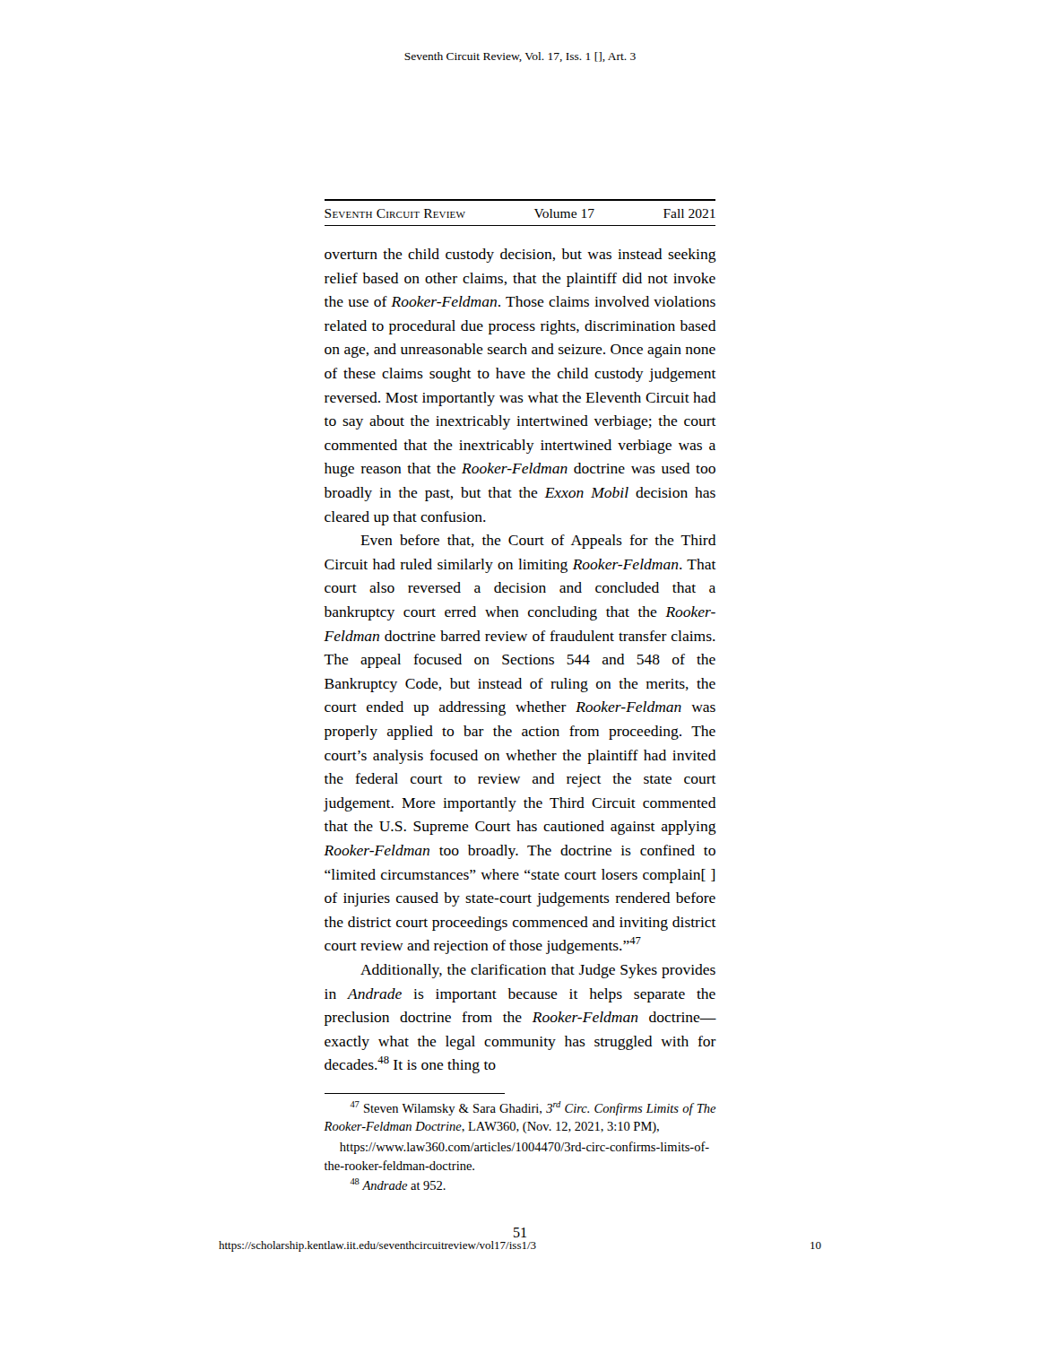Seventh Circuit Review, Vol. 17, Iss. 1 [], Art. 3
Seventh Circuit Review Volume 17 Fall 2021
overturn the child custody decision, but was instead seeking relief based on other claims, that the plaintiff did not invoke the use of Rooker-Feldman. Those claims involved violations related to procedural due process rights, discrimination based on age, and unreasonable search and seizure. Once again none of these claims sought to have the child custody judgement reversed. Most importantly was what the Eleventh Circuit had to say about the inextricably intertwined verbiage; the court commented that the inextricably intertwined verbiage was a huge reason that the Rooker-Feldman doctrine was used too broadly in the past, but that the Exxon Mobil decision has cleared up that confusion.
Even before that, the Court of Appeals for the Third Circuit had ruled similarly on limiting Rooker-Feldman. That court also reversed a decision and concluded that a bankruptcy court erred when concluding that the Rooker-Feldman doctrine barred review of fraudulent transfer claims. The appeal focused on Sections 544 and 548 of the Bankruptcy Code, but instead of ruling on the merits, the court ended up addressing whether Rooker-Feldman was properly applied to bar the action from proceeding. The court’s analysis focused on whether the plaintiff had invited the federal court to review and reject the state court judgement. More importantly the Third Circuit commented that the U.S. Supreme Court has cautioned against applying Rooker-Feldman too broadly. The doctrine is confined to “limited circumstances” where “state court losers complain[ ] of injuries caused by state-court judgements rendered before the district court proceedings commenced and inviting district court review and rejection of those judgements.”47
Additionally, the clarification that Judge Sykes provides in Andrade is important because it helps separate the preclusion doctrine from the Rooker-Feldman doctrine—exactly what the legal community has struggled with for decades.48 It is one thing to
47 Steven Wilamsky & Sara Ghadiri, 3rd Circ. Confirms Limits of The Rooker-Feldman Doctrine, LAW360, (Nov. 12, 2021, 3:10 PM),
https://www.law360.com/articles/1004470/3rd-circ-confirms-limits-of-the-rooker-feldman-doctrine.
48 Andrade at 952.
51
https://scholarship.kentlaw.iit.edu/seventhcircuitreview/vol17/iss1/3 10